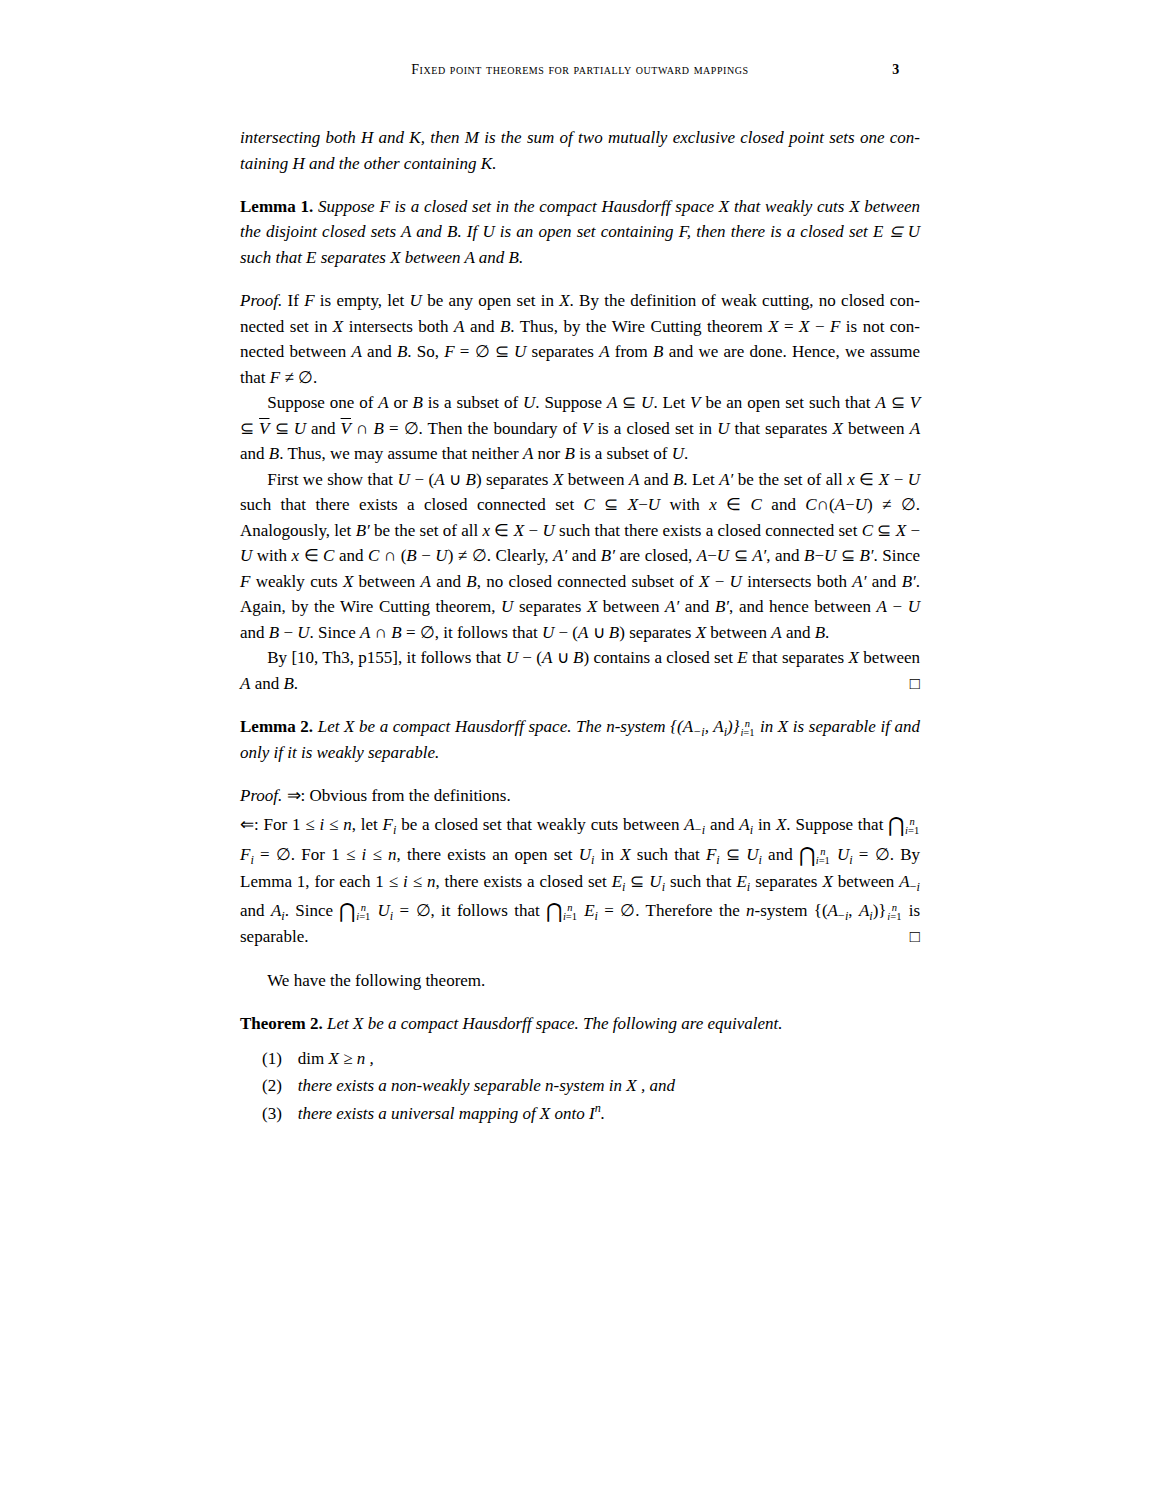Fixed point theorems for partially outward mappings 3
intersecting both H and K, then M is the sum of two mutually exclusive closed point sets one containing H and the other containing K.
Lemma 1. Suppose F is a closed set in the compact Hausdorff space X that weakly cuts X between the disjoint closed sets A and B. If U is an open set containing F, then there is a closed set E ⊆ U such that E separates X between A and B.
Proof. If F is empty, let U be any open set in X. By the definition of weak cutting, no closed connected set in X intersects both A and B. Thus, by the Wire Cutting theorem X = X − F is not connected between A and B. So, F = ∅ ⊆ U separates A from B and we are done. Hence, we assume that F ≠ ∅.
Suppose one of A or B is a subset of U. Suppose A ⊆ U. Let V be an open set such that A ⊆ V ⊆ V ⊆ U and V ∩ B = ∅. Then the boundary of V is a closed set in U that separates X between A and B. Thus, we may assume that neither A nor B is a subset of U.
First we show that U − (A ∪ B) separates X between A and B. Let A′ be the set of all x ∈ X − U such that there exists a closed connected set C ⊆ X−U with x ∈ C and C∩(A−U) ≠ ∅. Analogously, let B′ be the set of all x ∈ X − U such that there exists a closed connected set C ⊆ X − U with x ∈ C and C ∩ (B − U) ≠ ∅. Clearly, A′ and B′ are closed, A−U ⊆ A′, and B−U ⊆ B′. Since F weakly cuts X between A and B, no closed connected subset of X − U intersects both A′ and B′. Again, by the Wire Cutting theorem, U separates X between A′ and B′, and hence between A − U and B − U. Since A ∩ B = ∅, it follows that U − (A ∪ B) separates X between A and B.
By [10, Th3, p155], it follows that U − (A ∪ B) contains a closed set E that separates X between A and B.
Lemma 2. Let X be a compact Hausdorff space. The n-system {(A−i, Ai)}ni=1 in X is separable if and only if it is weakly separable.
Proof. ⇒: Obvious from the definitions.
⇐: For 1 ≤ i ≤ n, let Fi be a closed set that weakly cuts between A−i and Ai in X. Suppose that ⋂ni=1 Fi = ∅. For 1 ≤ i ≤ n, there exists an open set Ui in X such that Fi ⊆ Ui and ⋂ni=1 Ui = ∅. By Lemma 1, for each 1 ≤ i ≤ n, there exists a closed set Ei ⊆ Ui such that Ei separates X between A−i and Ai. Since ⋂ni=1 Ui = ∅, it follows that ⋂ni=1 Ei = ∅. Therefore the n-system {(A−i, Ai)}ni=1 is separable.
We have the following theorem.
Theorem 2. Let X be a compact Hausdorff space. The following are equivalent.
dim X ≥ n ,
there exists a non-weakly separable n-system in X , and
there exists a universal mapping of X onto In.